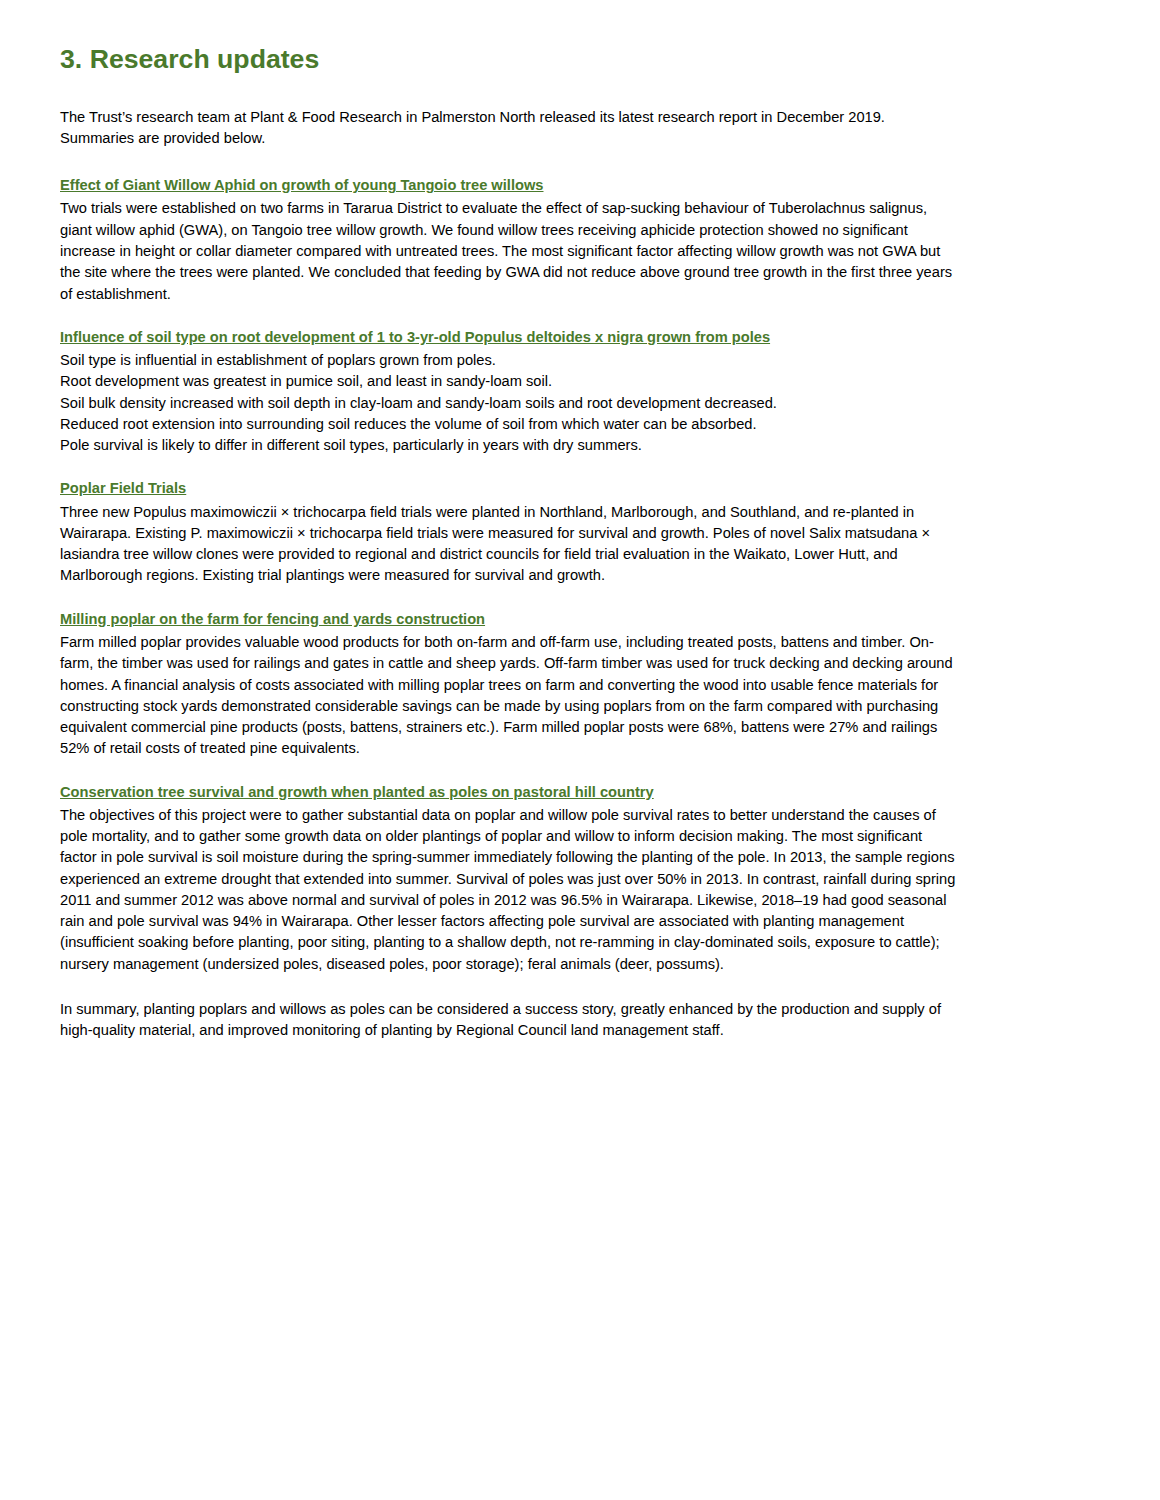3. Research updates
The Trust’s research team at Plant & Food Research in Palmerston North released its latest research report in December 2019. Summaries are provided below.
Effect of Giant Willow Aphid on growth of young Tangoio tree willows
Two trials were established on two farms in Tararua District to evaluate the effect of sap-sucking behaviour of Tuberolachnus salignus, giant willow aphid (GWA), on Tangoio tree willow growth. We found willow trees receiving aphicide protection showed no significant increase in height or collar diameter compared with untreated trees. The most significant factor affecting willow growth was not GWA but the site where the trees were planted. We concluded that feeding by GWA did not reduce above ground tree growth in the first three years of establishment.
Influence of soil type on root development of 1 to 3-yr-old Populus deltoides x nigra grown from poles
Soil type is influential in establishment of poplars grown from poles.
Root development was greatest in pumice soil, and least in sandy-loam soil.
Soil bulk density increased with soil depth in clay-loam and sandy-loam soils and root development decreased.
Reduced root extension into surrounding soil reduces the volume of soil from which water can be absorbed.
Pole survival is likely to differ in different soil types, particularly in years with dry summers.
Poplar Field Trials
Three new Populus maximowiczii × trichocarpa field trials were planted in Northland, Marlborough, and Southland, and re-planted in Wairarapa. Existing P. maximowiczii × trichocarpa field trials were measured for survival and growth. Poles of novel Salix matsudana × lasiandra tree willow clones were provided to regional and district councils for field trial evaluation in the Waikato, Lower Hutt, and Marlborough regions. Existing trial plantings were measured for survival and growth.
Milling poplar on the farm for fencing and yards construction
Farm milled poplar provides valuable wood products for both on-farm and off-farm use, including treated posts, battens and timber. On-farm, the timber was used for railings and gates in cattle and sheep yards. Off-farm timber was used for truck decking and decking around homes. A financial analysis of costs associated with milling poplar trees on farm and converting the wood into usable fence materials for constructing stock yards demonstrated considerable savings can be made by using poplars from on the farm compared with purchasing equivalent commercial pine products (posts, battens, strainers etc.). Farm milled poplar posts were 68%, battens were 27% and railings 52% of retail costs of treated pine equivalents.
Conservation tree survival and growth when planted as poles on pastoral hill country
The objectives of this project were to gather substantial data on poplar and willow pole survival rates to better understand the causes of pole mortality, and to gather some growth data on older plantings of poplar and willow to inform decision making. The most significant factor in pole survival is soil moisture during the spring-summer immediately following the planting of the pole. In 2013, the sample regions experienced an extreme drought that extended into summer. Survival of poles was just over 50% in 2013. In contrast, rainfall during spring 2011 and summer 2012 was above normal and survival of poles in 2012 was 96.5% in Wairarapa. Likewise, 2018–19 had good seasonal rain and pole survival was 94% in Wairarapa. Other lesser factors affecting pole survival are associated with planting management (insufficient soaking before planting, poor siting, planting to a shallow depth, not re-ramming in clay-dominated soils, exposure to cattle); nursery management (undersized poles, diseased poles, poor storage); feral animals (deer, possums).
In summary, planting poplars and willows as poles can be considered a success story, greatly enhanced by the production and supply of high-quality material, and improved monitoring of planting by Regional Council land management staff.